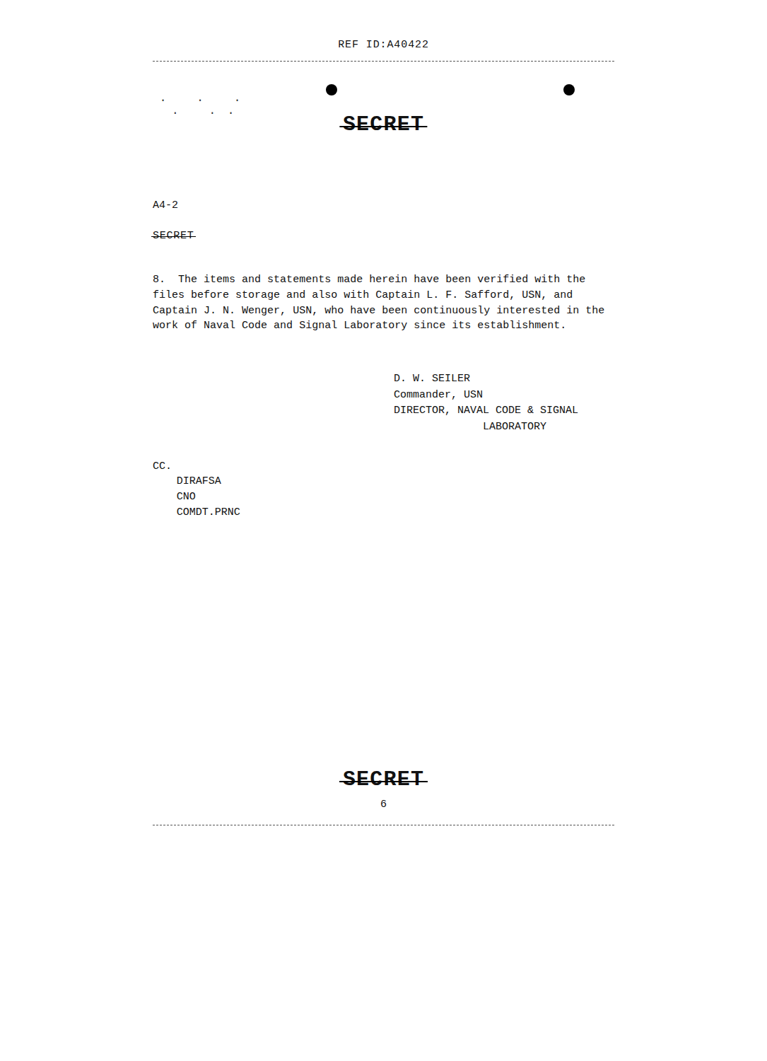REF ID:A40422
· · · · · ·
SECRET
A4-2
SECRET
8. The items and statements made herein have been verified with the files before storage and also with Captain L. F. Safford, USN, and Captain J. N. Wenger, USN, who have been continuously interested in the work of Naval Code and Signal Laboratory since its establishment.
D. W. SEILER
Commander, USN
DIRECTOR, NAVAL CODE & SIGNAL
LABORATORY
CC.
DIRAFSA
CNO
COMDT.PRNC
SECRET
6